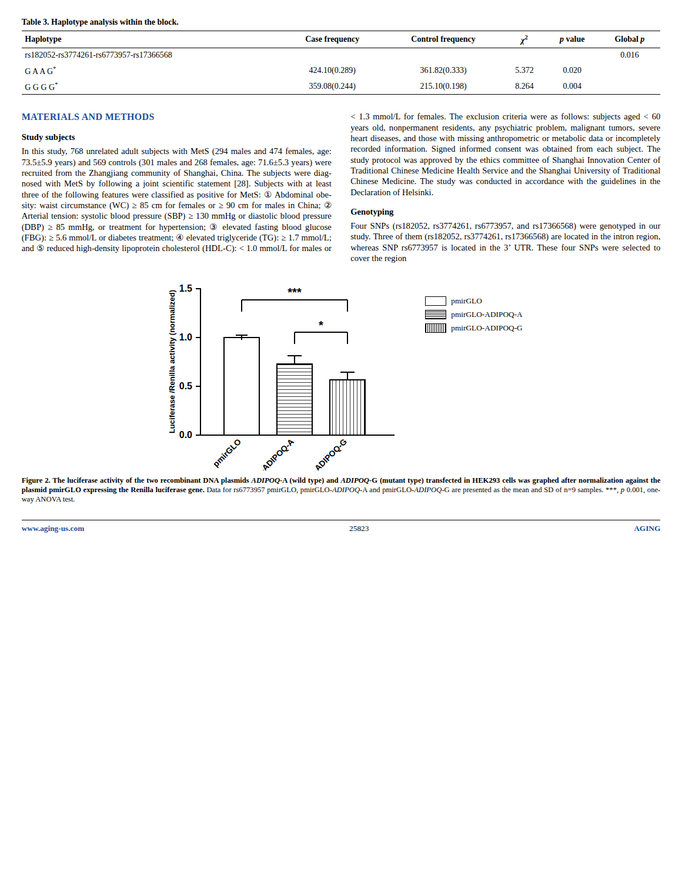Table 3. Haplotype analysis within the block.
| Haplotype | Case frequency | Control frequency | χ 2 | p value | Global p |
| --- | --- | --- | --- | --- | --- |
| rs182052-rs3774261-rs6773957-rs17366568 | | | | | 0.016 |
| G A A G * | 424.10(0.289) | 361.82(0.333) | 5.372 | 0.020 | |
| G G G G * | 359.08(0.244) | 215.10(0.198) | 8.264 | 0.004 | |
MATERIALS AND METHODS
Study subjects
In this study, 768 unrelated adult subjects with MetS (294 males and 474 females, age: 73.5±5.9 years) and 569 controls (301 males and 268 females, age: 71.6±5.3 years) were recruited from the Zhangjiang community of Shanghai, China. The subjects were diagnosed with MetS by following a joint scientific statement [28]. Subjects with at least three of the following features were classified as positive for MetS: ① Abdominal obesity: waist circumstance (WC) ≥ 85 cm for females or ≥ 90 cm for males in China; ② Arterial tension: systolic blood pressure (SBP) ≥ 130 mmHg or diastolic blood pressure (DBP) ≥ 85 mmHg, or treatment for hypertension; ③ elevated fasting blood glucose (FBG): ≥ 5.6 mmol/L or diabetes treatment; ④ elevated triglyceride (TG): ≥ 1.7 mmol/L; and ⑤ reduced high-density lipoprotein cholesterol (HDL-C): < 1.0 mmol/L for males or < 1.3 mmol/L for females. The exclusion criteria were as follows: subjects aged < 60 years old, nonpermanent residents, any psychiatric problem, malignant tumors, severe heart diseases, and those with missing anthropometric or metabolic data or incompletely recorded information. Signed informed consent was obtained from each subject. The study protocol was approved by the ethics committee of Shanghai Innovation Center of Traditional Chinese Medicine Health Service and the Shanghai University of Traditional Chinese Medicine. The study was conducted in accordance with the guidelines in the Declaration of Helsinki.
Genotyping
Four SNPs (rs182052, rs3774261, rs6773957, and rs17366568) were genotyped in our study. Three of them (rs182052, rs3774261, rs17366568) are located in the intron region, whereas SNP rs6773957 is located in the 3’ UTR. These four SNPs were selected to cover the region
0.0 0.5 1.0 1.5 Luciferase /Renilla activity (normalized) *** * pmirGLO pmirGLO-ADIPOQ-A pmirGLO-ADIPOQ-G
pmirGLO
pmirGLO-ADIPOQ-A
pmirGLO-ADIPOQ-G
Figure 2. The luciferase activity of the two recombinant DNA plasmids ADIPOQ-A (wild type) and ADIPOQ-G (mutant type) transfected in HEK293 cells was graphed after normalization against the plasmid pmirGLO expressing the Renilla luciferase gene. Data for rs6773957 pmirGLO, pmirGLO-ADIPOQ-A and pmirGLO-ADIPOQ-G are presented as the mean and SD of n=9 samples. ***, p 0.001, one-way ANOVA test.
www.aging-us.com
25823
AGING